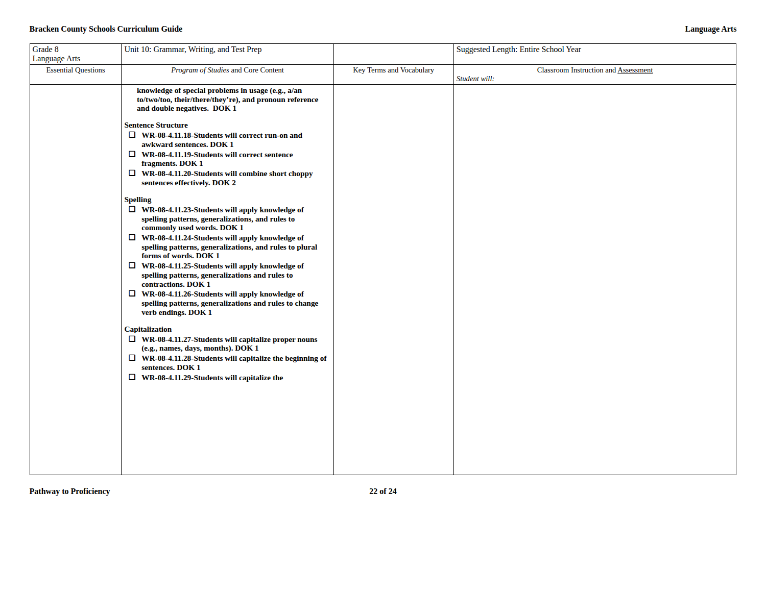Bracken County Schools Curriculum Guide Language Arts
| Grade 8 Language Arts | Unit 10: Grammar, Writing, and Test Prep | | Suggested Length: Entire School Year |
| Essential Questions | Program of Studies and Core Content | Key Terms and Vocabulary | Classroom Instruction and Assessment Student will: |
| | knowledge of special problems in usage (e.g., a/an to/two/too, their/there/they’re), and pronoun reference and double negatives. DOK 1 Sentence Structure WR-08-4.11.18-Students will correct run-on and awkward sentences. DOK 1 WR-08-4.11.19-Students will correct sentence fragments. DOK 1 WR-08-4.11.20-Students will combine short choppy sentences effectively. DOK 2 Spelling WR-08-4.11.23-Students will apply knowledge of spelling patterns, generalizations, and rules to commonly used words. DOK 1 WR-08-4.11.24-Students will apply knowledge of spelling patterns, generalizations, and rules to plural forms of words. DOK 1 WR-08-4.11.25-Students will apply knowledge of spelling patterns, generalizations and rules to contractions. DOK 1 WR-08-4.11.26-Students will apply knowledge of spelling patterns, generalizations and rules to change verb endings. DOK 1 Capitalization WR-08-4.11.27-Students will capitalize proper nouns (e.g., names, days, months). DOK 1 WR-08-4.11.28-Students will capitalize the beginning of sentences. DOK 1 WR-08-4.11.29-Students will capitalize the | | |
Pathway to Proficiency 22 of 24